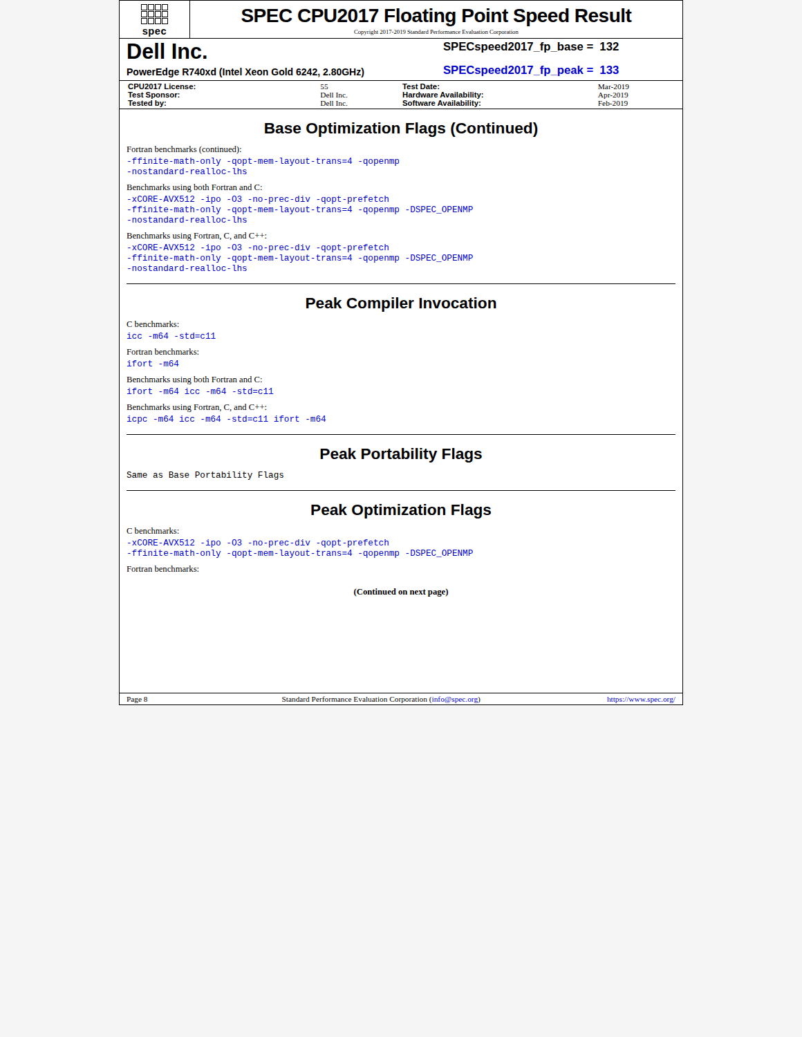spec
SPEC CPU2017 Floating Point Speed Result
Copyright 2017-2019 Standard Performance Evaluation Corporation
Dell Inc.
SPECspeed2017_fp_base = 132
PowerEdge R740xd (Intel Xeon Gold 6242, 2.80GHz)
SPECspeed2017_fp_peak = 133
| CPU2017 License: | 55 |
| Test Sponsor: | Dell Inc. |
| Tested by: | Dell Inc. |
| Test Date: | Mar-2019 |
| Hardware Availability: | Apr-2019 |
| Software Availability: | Feb-2019 |
Base Optimization Flags (Continued)
Fortran benchmarks (continued):
-ffinite-math-only -qopt-mem-layout-trans=4 -qopenmp
-nostandard-realloc-lhs
Benchmarks using both Fortran and C:
-xCORE-AVX512 -ipo -O3 -no-prec-div -qopt-prefetch
-ffinite-math-only -qopt-mem-layout-trans=4 -qopenmp -DSPEC_OPENMP
-nostandard-realloc-lhs
Benchmarks using Fortran, C, and C++:
-xCORE-AVX512 -ipo -O3 -no-prec-div -qopt-prefetch
-ffinite-math-only -qopt-mem-layout-trans=4 -qopenmp -DSPEC_OPENMP
-nostandard-realloc-lhs
Peak Compiler Invocation
C benchmarks:
icc -m64 -std=c11
Fortran benchmarks:
ifort -m64
Benchmarks using both Fortran and C:
ifort -m64 icc -m64 -std=c11
Benchmarks using Fortran, C, and C++:
icpc -m64 icc -m64 -std=c11 ifort -m64
Peak Portability Flags
Same as Base Portability Flags
Peak Optimization Flags
C benchmarks:
-xCORE-AVX512 -ipo -O3 -no-prec-div -qopt-prefetch
-ffinite-math-only -qopt-mem-layout-trans=4 -qopenmp -DSPEC_OPENMP
Fortran benchmarks:
(Continued on next page)
Page 8
Standard Performance Evaluation Corporation (info@spec.org)
https://www.spec.org/